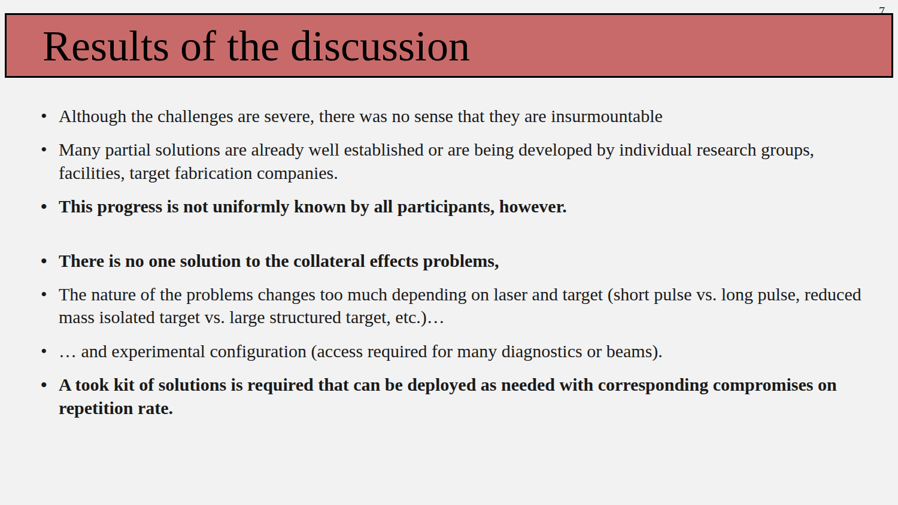7
Results of the discussion
Although the challenges are severe, there was no sense that they are insurmountable
Many partial solutions are already well established or are being developed by individual research groups, facilities, target fabrication companies.
This progress is not uniformly known by all participants, however.
There is no one solution to the collateral effects problems,
The nature of the problems changes too much depending on laser and target (short pulse vs. long pulse, reduced mass isolated target vs. large structured target, etc.)…
… and experimental configuration (access required for many diagnostics or beams).
A took kit of solutions is required that can be deployed as needed with corresponding compromises on repetition rate.